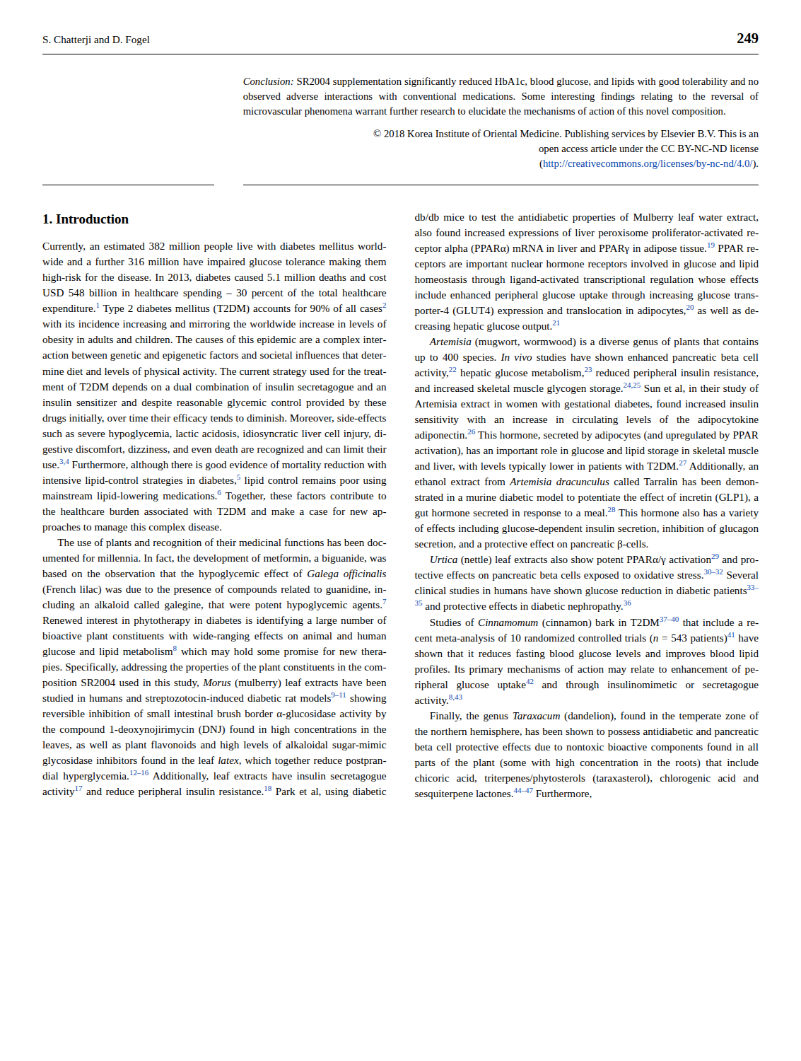S. Chatterji and D. Fogel 249
Conclusion: SR2004 supplementation significantly reduced HbA1c, blood glucose, and lipids with good tolerability and no observed adverse interactions with conventional medications. Some interesting findings relating to the reversal of microvascular phenomena warrant further research to elucidate the mechanisms of action of this novel composition.
© 2018 Korea Institute of Oriental Medicine. Publishing services by Elsevier B.V. This is an
open access article under the CC BY-NC-ND license
(http://creativecommons.org/licenses/by-nc-nd/4.0/).
1. Introduction
Currently, an estimated 382 million people live with diabetes mellitus worldwide and a further 316 million have impaired glucose tolerance making them high-risk for the disease. In 2013, diabetes caused 5.1 million deaths and cost USD 548 billion in healthcare spending – 30 percent of the total healthcare expenditure.1 Type 2 diabetes mellitus (T2DM) accounts for 90% of all cases2 with its incidence increasing and mirroring the worldwide increase in levels of obesity in adults and children. The causes of this epidemic are a complex interaction between genetic and epigenetic factors and societal influences that determine diet and levels of physical activity. The current strategy used for the treatment of T2DM depends on a dual combination of insulin secretagogue and an insulin sensitizer and despite reasonable glycemic control provided by these drugs initially, over time their efficacy tends to diminish. Moreover, side-effects such as severe hypoglycemia, lactic acidosis, idiosyncratic liver cell injury, digestive discomfort, dizziness, and even death are recognized and can limit their use.3,4 Furthermore, although there is good evidence of mortality reduction with intensive lipid-control strategies in diabetes,5 lipid control remains poor using mainstream lipid-lowering medications.6 Together, these factors contribute to the healthcare burden associated with T2DM and make a case for new approaches to manage this complex disease.
The use of plants and recognition of their medicinal functions has been documented for millennia. In fact, the development of metformin, a biguanide, was based on the observation that the hypoglycemic effect of Galega officinalis (French lilac) was due to the presence of compounds related to guanidine, including an alkaloid called galegine, that were potent hypoglycemic agents.7 Renewed interest in phytotherapy in diabetes is identifying a large number of bioactive plant constituents with wide-ranging effects on animal and human glucose and lipid metabolism8 which may hold some promise for new therapies. Specifically, addressing the properties of the plant constituents in the composition SR2004 used in this study, Morus (mulberry) leaf extracts have been studied in humans and streptozotocin-induced diabetic rat models9–11 showing reversible inhibition of small intestinal brush border α-glucosidase activity by the compound 1-deoxynojirimycin (DNJ) found in high concentrations in the leaves, as well as plant flavonoids and high levels of alkaloidal sugar-mimic glycosidase inhibitors found in the leaf latex, which together reduce postprandial hyperglycemia.12–16 Additionally, leaf extracts have insulin secretagogue activity17 and reduce peripheral insulin resistance.18 Park et al, using diabetic db/db mice to test the antidiabetic properties of Mulberry leaf water extract, also found increased expressions of liver peroxisome proliferator-activated receptor alpha (PPARα) mRNA in liver and PPARγ in adipose tissue.19 PPAR receptors are important nuclear hormone receptors involved in glucose and lipid homeostasis through ligand-activated transcriptional regulation whose effects include enhanced peripheral glucose uptake through increasing glucose transporter-4 (GLUT4) expression and translocation in adipocytes,20 as well as decreasing hepatic glucose output.21
Artemisia (mugwort, wormwood) is a diverse genus of plants that contains up to 400 species. In vivo studies have shown enhanced pancreatic beta cell activity,22 hepatic glucose metabolism,23 reduced peripheral insulin resistance, and increased skeletal muscle glycogen storage.24,25 Sun et al, in their study of Artemisia extract in women with gestational diabetes, found increased insulin sensitivity with an increase in circulating levels of the adipocytokine adiponectin.26 This hormone, secreted by adipocytes (and upregulated by PPAR activation), has an important role in glucose and lipid storage in skeletal muscle and liver, with levels typically lower in patients with T2DM.27 Additionally, an ethanol extract from Artemisia dracunculus called Tarralin has been demonstrated in a murine diabetic model to potentiate the effect of incretin (GLP1), a gut hormone secreted in response to a meal.28 This hormone also has a variety of effects including glucose-dependent insulin secretion, inhibition of glucagon secretion, and a protective effect on pancreatic β-cells.
Urtica (nettle) leaf extracts also show potent PPARα/γ activation29 and protective effects on pancreatic beta cells exposed to oxidative stress.30–32 Several clinical studies in humans have shown glucose reduction in diabetic patients33–35 and protective effects in diabetic nephropathy.36
Studies of Cinnamomum (cinnamon) bark in T2DM37–40 that include a recent meta-analysis of 10 randomized controlled trials (n = 543 patients)41 have shown that it reduces fasting blood glucose levels and improves blood lipid profiles. Its primary mechanisms of action may relate to enhancement of peripheral glucose uptake42 and through insulinomimetic or secretagogue activity.8,43
Finally, the genus Taraxacum (dandelion), found in the temperate zone of the northern hemisphere, has been shown to possess antidiabetic and pancreatic beta cell protective effects due to nontoxic bioactive components found in all parts of the plant (some with high concentration in the roots) that include chicoric acid, triterpenes/phytosterols (taraxasterol), chlorogenic acid and sesquiterpene lactones.44–47 Furthermore,